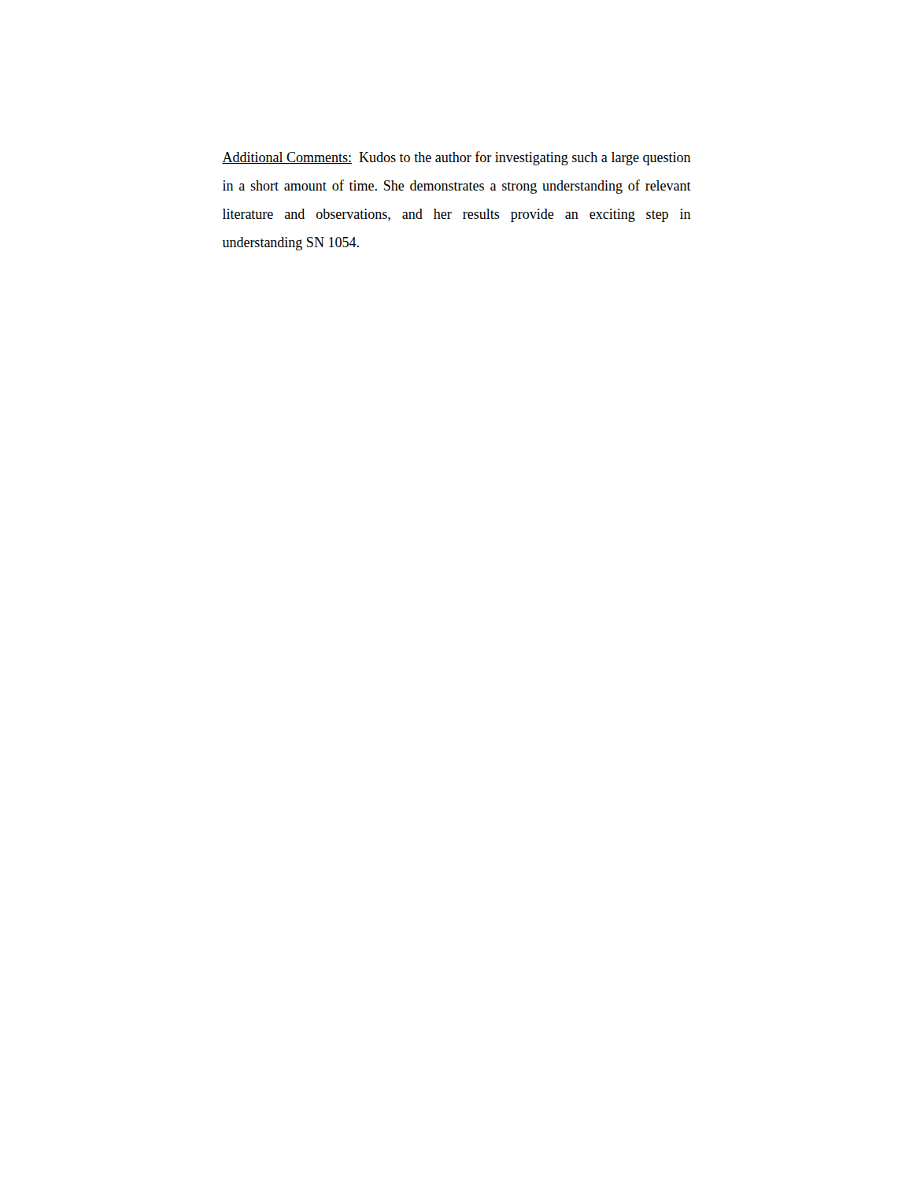Additional Comments: Kudos to the author for investigating such a large question in a short amount of time. She demonstrates a strong understanding of relevant literature and observations, and her results provide an exciting step in understanding SN 1054.